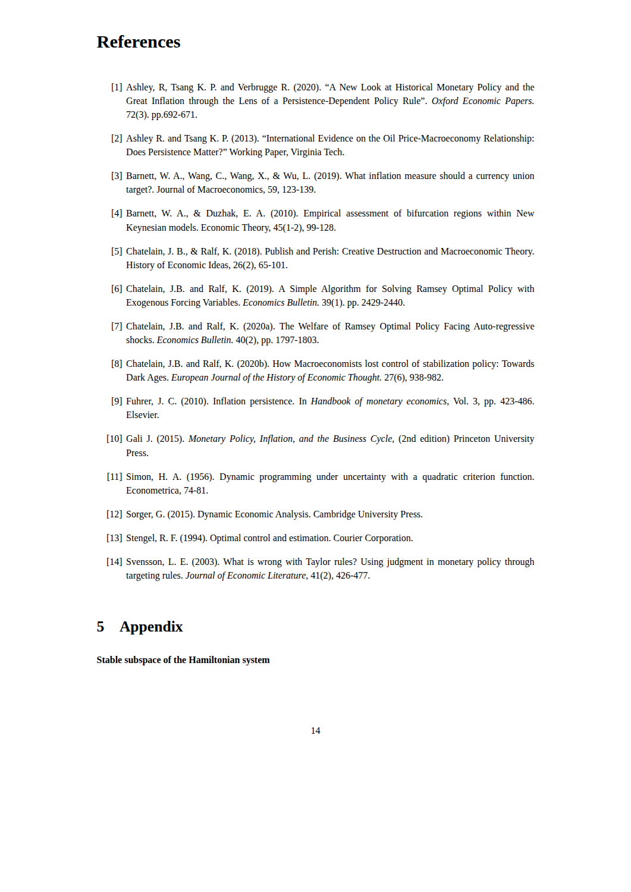References
[1] Ashley, R, Tsang K. P. and Verbrugge R. (2020). “A New Look at Historical Monetary Policy and the Great Inflation through the Lens of a Persistence-Dependent Policy Rule”. Oxford Economic Papers. 72(3). pp.692-671.
[2] Ashley R. and Tsang K. P. (2013). “International Evidence on the Oil Price-Macroeconomy Relationship: Does Persistence Matter?” Working Paper, Virginia Tech.
[3] Barnett, W. A., Wang, C., Wang, X., & Wu, L. (2019). What inflation measure should a currency union target?. Journal of Macroeconomics, 59, 123-139.
[4] Barnett, W. A., & Duzhak, E. A. (2010). Empirical assessment of bifurcation regions within New Keynesian models. Economic Theory, 45(1-2), 99-128.
[5] Chatelain, J. B., & Ralf, K. (2018). Publish and Perish: Creative Destruction and Macroeconomic Theory. History of Economic Ideas, 26(2), 65-101.
[6] Chatelain, J.B. and Ralf, K. (2019). A Simple Algorithm for Solving Ramsey Optimal Policy with Exogenous Forcing Variables. Economics Bulletin. 39(1). pp. 2429-2440.
[7] Chatelain, J.B. and Ralf, K. (2020a). The Welfare of Ramsey Optimal Policy Facing Auto-regressive shocks. Economics Bulletin. 40(2), pp. 1797-1803.
[8] Chatelain, J.B. and Ralf, K. (2020b). How Macroeconomists lost control of stabilization policy: Towards Dark Ages. European Journal of the History of Economic Thought. 27(6), 938-982.
[9] Fuhrer, J. C. (2010). Inflation persistence. In Handbook of monetary economics, Vol. 3, pp. 423-486. Elsevier.
[10] Gali J. (2015). Monetary Policy, Inflation, and the Business Cycle, (2nd edition) Princeton University Press.
[11] Simon, H. A. (1956). Dynamic programming under uncertainty with a quadratic criterion function. Econometrica, 74-81.
[12] Sorger, G. (2015). Dynamic Economic Analysis. Cambridge University Press.
[13] Stengel, R. F. (1994). Optimal control and estimation. Courier Corporation.
[14] Svensson, L. E. (2003). What is wrong with Taylor rules? Using judgment in monetary policy through targeting rules. Journal of Economic Literature, 41(2), 426-477.
5 Appendix
Stable subspace of the Hamiltonian system
14